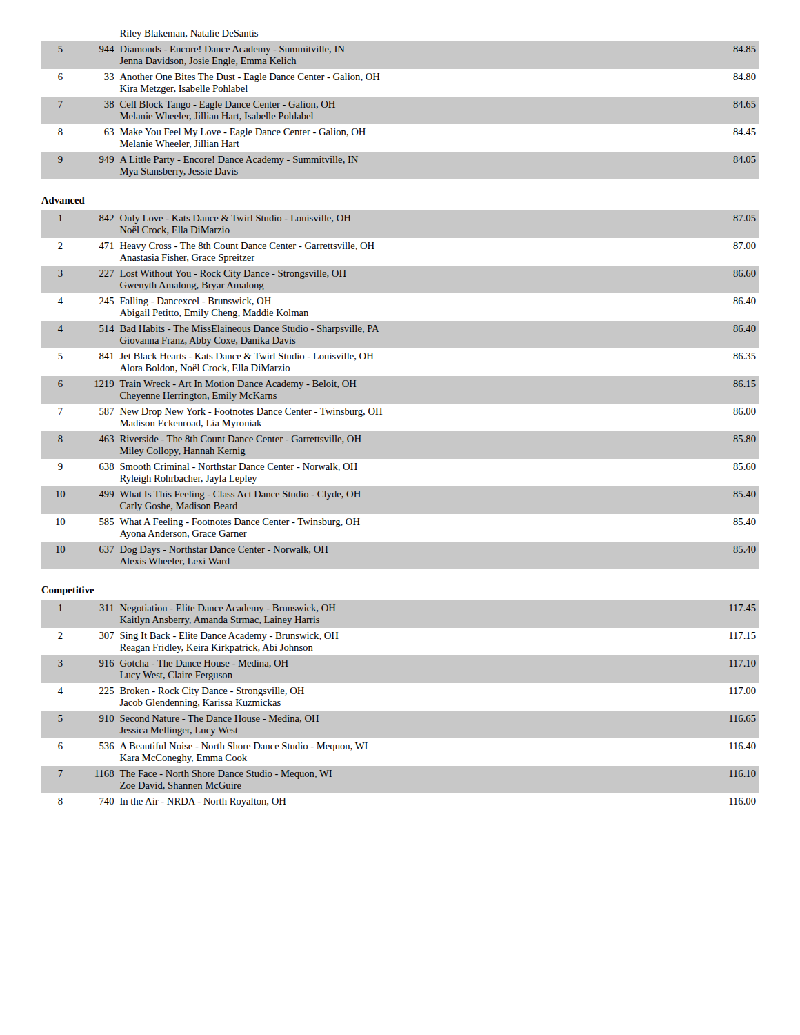| | | Riley Blakeman, Natalie DeSantis | |
| 5 | 944 | Diamonds - Encore! Dance Academy - Summitville, IN Jenna Davidson, Josie Engle, Emma Kelich | 84.85 |
| 6 | 33 | Another One Bites The Dust - Eagle Dance Center - Galion, OH Kira Metzger, Isabelle Pohlabel | 84.80 |
| 7 | 38 | Cell Block Tango - Eagle Dance Center - Galion, OH Melanie Wheeler, Jillian Hart, Isabelle Pohlabel | 84.65 |
| 8 | 63 | Make You Feel My Love - Eagle Dance Center - Galion, OH Melanie Wheeler, Jillian Hart | 84.45 |
| 9 | 949 | A Little Party - Encore! Dance Academy - Summitville, IN Mya Stansberry, Jessie Davis | 84.05 |
Advanced
| 1 | 842 | Only Love - Kats Dance & Twirl Studio - Louisville, OH Noël Crock, Ella DiMarzio | 87.05 |
| 2 | 471 | Heavy Cross - The 8th Count Dance Center - Garrettsville, OH Anastasia Fisher, Grace Spreitzer | 87.00 |
| 3 | 227 | Lost Without You - Rock City Dance - Strongsville, OH Gwenyth Amalong, Bryar Amalong | 86.60 |
| 4 | 245 | Falling - Dancexcel - Brunswick, OH Abigail Petitto, Emily Cheng, Maddie Kolman | 86.40 |
| 4 | 514 | Bad Habits - The MissElaineous Dance Studio - Sharpsville, PA Giovanna Franz, Abby Coxe, Danika Davis | 86.40 |
| 5 | 841 | Jet Black Hearts - Kats Dance & Twirl Studio - Louisville, OH Alora Boldon, Noël Crock, Ella DiMarzio | 86.35 |
| 6 | 1219 | Train Wreck - Art In Motion Dance Academy - Beloit, OH Cheyenne Herrington, Emily McKarns | 86.15 |
| 7 | 587 | New Drop New York - Footnotes Dance Center - Twinsburg, OH Madison Eckenroad, Lia Myroniak | 86.00 |
| 8 | 463 | Riverside - The 8th Count Dance Center - Garrettsville, OH Miley Collopy, Hannah Kernig | 85.80 |
| 9 | 638 | Smooth Criminal - Northstar Dance Center - Norwalk, OH Ryleigh Rohrbacher, Jayla Lepley | 85.60 |
| 10 | 499 | What Is This Feeling - Class Act Dance Studio - Clyde, OH Carly Goshe, Madison Beard | 85.40 |
| 10 | 585 | What A Feeling - Footnotes Dance Center - Twinsburg, OH Ayona Anderson, Grace Garner | 85.40 |
| 10 | 637 | Dog Days - Northstar Dance Center - Norwalk, OH Alexis Wheeler, Lexi Ward | 85.40 |
Competitive
| 1 | 311 | Negotiation - Elite Dance Academy - Brunswick, OH Kaitlyn Ansberry, Amanda Strmac, Lainey Harris | 117.45 |
| 2 | 307 | Sing It Back - Elite Dance Academy - Brunswick, OH Reagan Fridley, Keira Kirkpatrick, Abi Johnson | 117.15 |
| 3 | 916 | Gotcha - The Dance House - Medina, OH Lucy West, Claire Ferguson | 117.10 |
| 4 | 225 | Broken - Rock City Dance - Strongsville, OH Jacob Glendenning, Karissa Kuzmickas | 117.00 |
| 5 | 910 | Second Nature - The Dance House - Medina, OH Jessica Mellinger, Lucy West | 116.65 |
| 6 | 536 | A Beautiful Noise - North Shore Dance Studio - Mequon, WI Kara McConeghy, Emma Cook | 116.40 |
| 7 | 1168 | The Face - North Shore Dance Studio - Mequon, WI Zoe David, Shannen McGuire | 116.10 |
| 8 | 740 | In the Air - NRDA - North Royalton, OH | 116.00 |